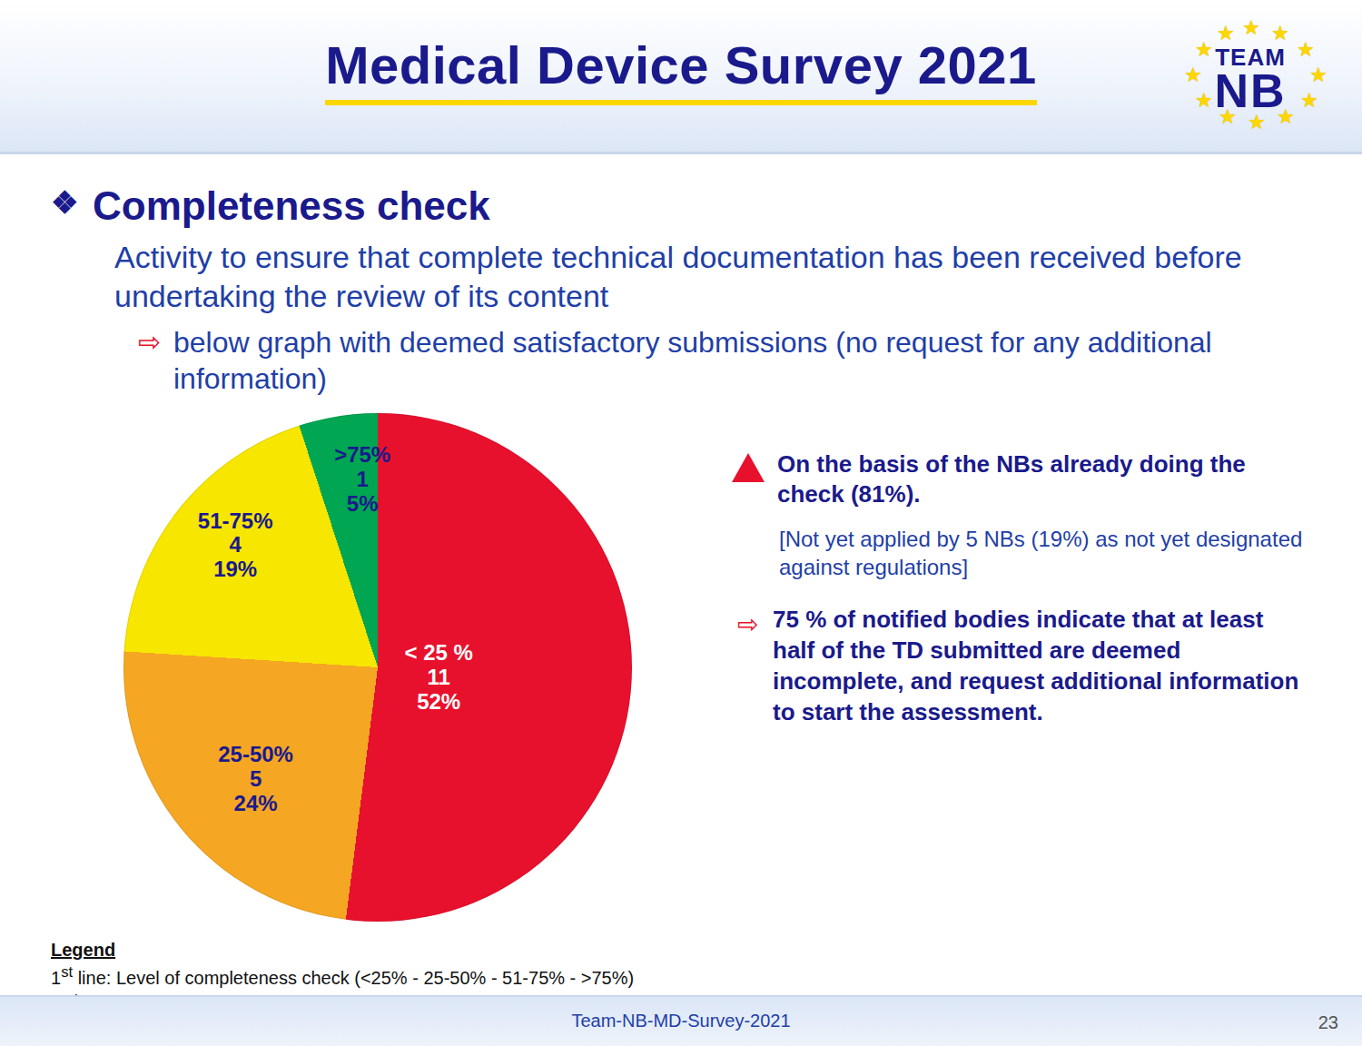Medical Device Survey 2021
★ ★ ★ ★ ★ ★ ★ ★ ★ ★ ★ ★
TEAM
NB
❖ Completeness check
Activity to ensure that complete technical documentation has been received before undertaking the review of its content
⇨ below graph with deemed satisfactory submissions (no request for any additional information)
< 25 %
11
52%
25-50%
5
24%
51-75%
4
19%
>75%
1
5%
Legend
1st line: Level of completeness check (<25% - 25-50% - 51-75% - >75%)
2nd line: number of NBs responding
3rd line: percentage of the technical documentation completion
On the basis of the NBs already doing the check (81%).
[Not yet applied by 5 NBs (19%) as not yet designated against regulations]
⇨
75 % of notified bodies indicate that at least half of the TD submitted are deemed incomplete, and request additional information to start the assessment.
Team-NB-MD-Survey-2021
23